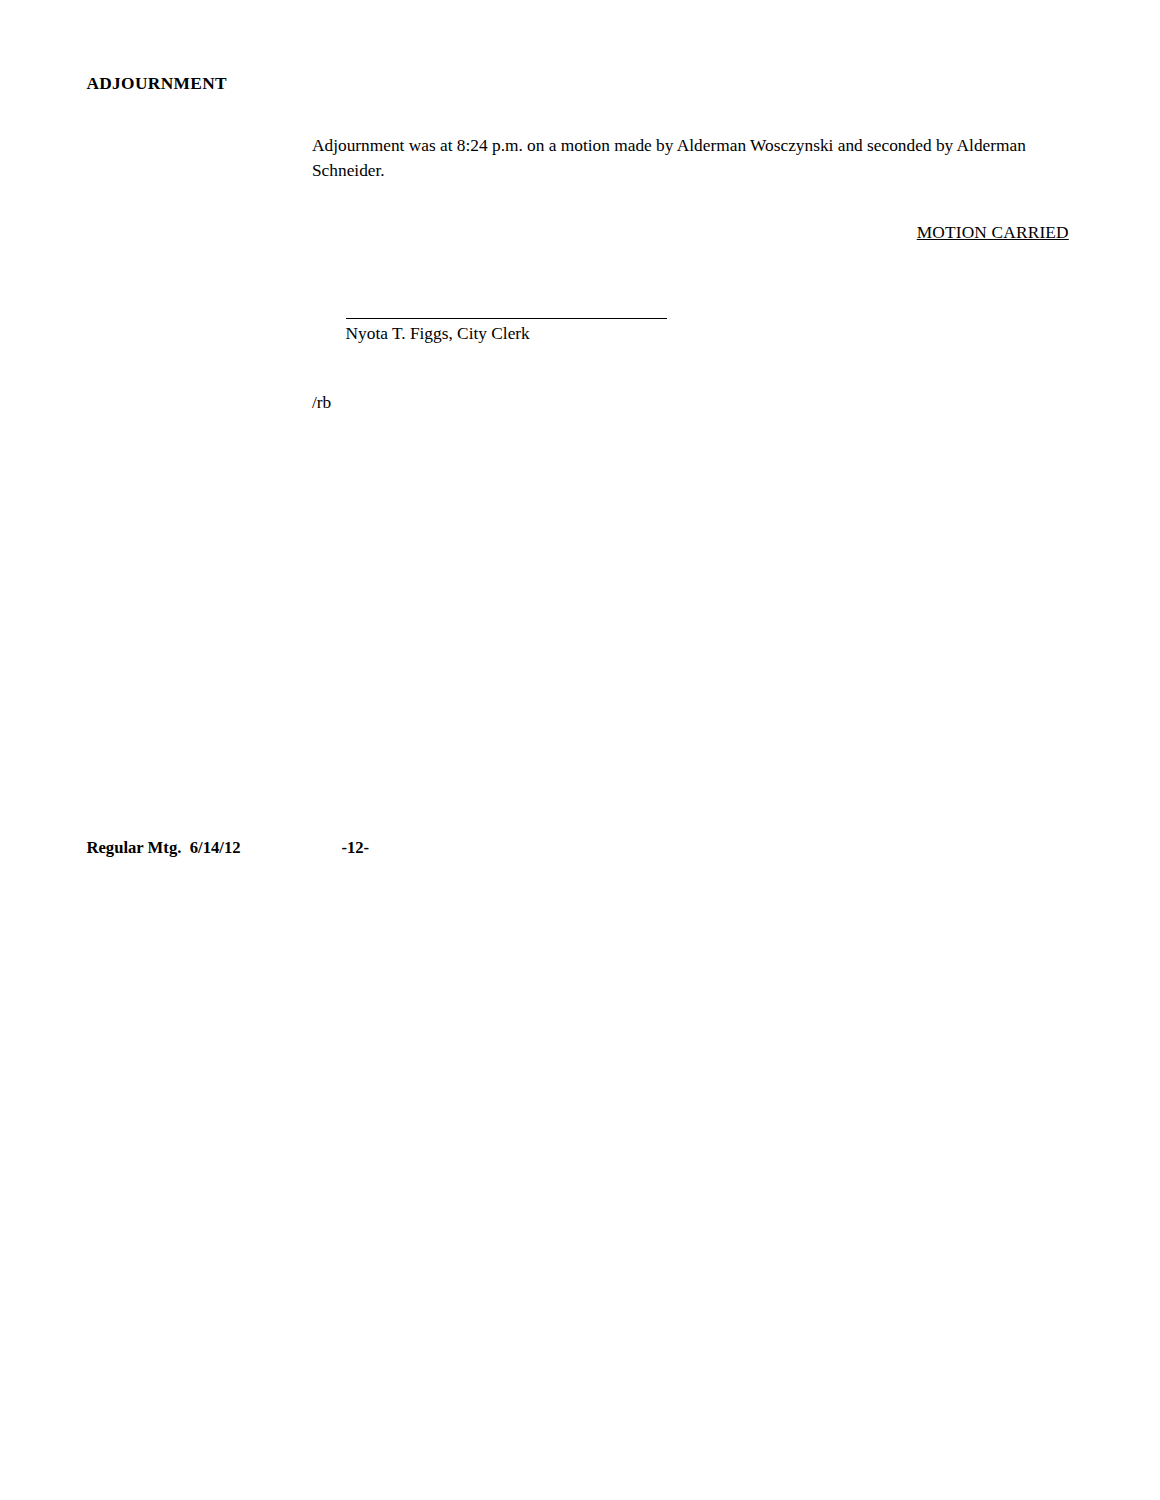ADJOURNMENT
Adjournment was at 8:24 p.m. on a motion made by Alderman Wosczynski and seconded by Alderman Schneider.
MOTION CARRIED
Nyota T. Figgs, City Clerk
/rb
Regular Mtg. 6/14/12 -12-